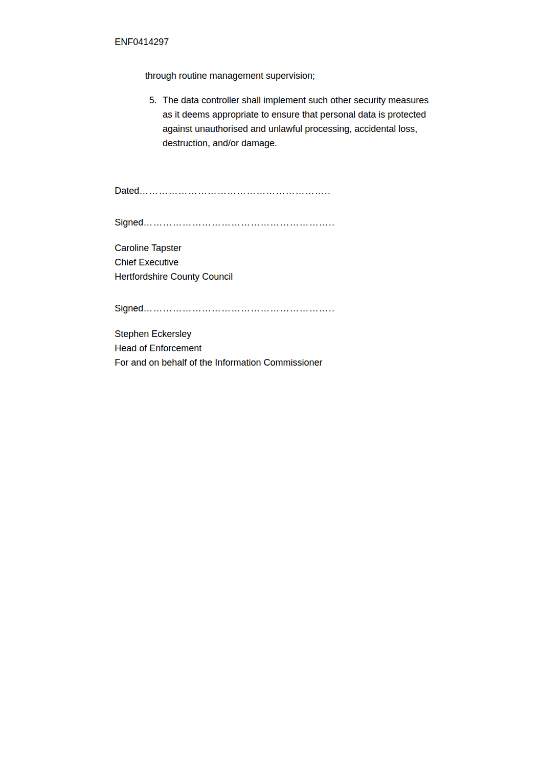ENF0414297
through routine management supervision;
The data controller shall implement such other security measures as it deems appropriate to ensure that personal data is protected against unauthorised and unlawful processing, accidental loss, destruction, and/or damage.
Dated…………………………………………………..
Signed…………………………………………………..
Caroline Tapster
Chief Executive
Hertfordshire County Council
Signed…………………………………………………..
Stephen Eckersley
Head of Enforcement
For and on behalf of the Information Commissioner